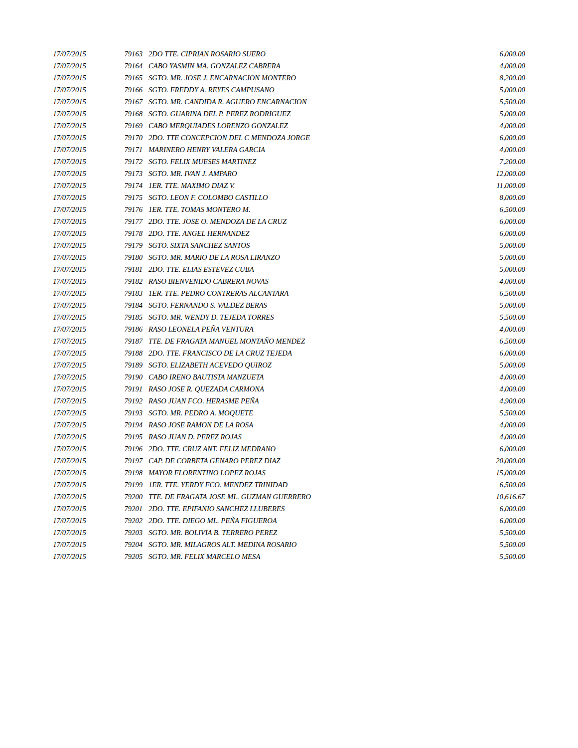| 17/07/2015 | 79163 | 2DO TTE. CIPRIAN ROSARIO SUERO | 6,000.00 |
| 17/07/2015 | 79164 | CABO YASMIN MA. GONZALEZ CABRERA | 4,000.00 |
| 17/07/2015 | 79165 | SGTO. MR. JOSE J. ENCARNACION MONTERO | 8,200.00 |
| 17/07/2015 | 79166 | SGTO. FREDDY A. REYES CAMPUSANO | 5,000.00 |
| 17/07/2015 | 79167 | SGTO. MR. CANDIDA R. AGUERO ENCARNACION | 5,500.00 |
| 17/07/2015 | 79168 | SGTO. GUARINA DEL P. PEREZ RODRIGUEZ | 5,000.00 |
| 17/07/2015 | 79169 | CABO MERQUIADES LORENZO GONZALEZ | 4,000.00 |
| 17/07/2015 | 79170 | 2DO. TTE CONCEPCION DEL C MENDOZA JORGE | 6,000.00 |
| 17/07/2015 | 79171 | MARINERO HENRY VALERA GARCIA | 4,000.00 |
| 17/07/2015 | 79172 | SGTO. FELIX MUESES MARTINEZ | 7,200.00 |
| 17/07/2015 | 79173 | SGTO. MR. IVAN J. AMPARO | 12,000.00 |
| 17/07/2015 | 79174 | 1ER. TTE. MAXIMO DIAZ V. | 11,000.00 |
| 17/07/2015 | 79175 | SGTO. LEON F. COLOMBO CASTILLO | 8,000.00 |
| 17/07/2015 | 79176 | 1ER. TTE. TOMAS MONTERO M. | 6,500.00 |
| 17/07/2015 | 79177 | 2DO. TTE. JOSE O. MENDOZA DE LA CRUZ | 6,000.00 |
| 17/07/2015 | 79178 | 2DO. TTE. ANGEL HERNANDEZ | 6,000.00 |
| 17/07/2015 | 79179 | SGTO. SIXTA SANCHEZ SANTOS | 5,000.00 |
| 17/07/2015 | 79180 | SGTO. MR. MARIO DE LA ROSA LIRANZO | 5,000.00 |
| 17/07/2015 | 79181 | 2DO. TTE. ELIAS ESTEVEZ CUBA | 5,000.00 |
| 17/07/2015 | 79182 | RASO BIENVENIDO CABRERA NOVAS | 4,000.00 |
| 17/07/2015 | 79183 | 1ER. TTE. PEDRO CONTRERAS ALCANTARA | 6,500.00 |
| 17/07/2015 | 79184 | SGTO. FERNANDO S. VALDEZ BERAS | 5,000.00 |
| 17/07/2015 | 79185 | SGTO. MR. WENDY D. TEJEDA TORRES | 5,500.00 |
| 17/07/2015 | 79186 | RASO LEONELA PEÑA VENTURA | 4,000.00 |
| 17/07/2015 | 79187 | TTE. DE FRAGATA MANUEL MONTAÑO MENDEZ | 6,500.00 |
| 17/07/2015 | 79188 | 2DO. TTE. FRANCISCO DE LA CRUZ TEJEDA | 6,000.00 |
| 17/07/2015 | 79189 | SGTO. ELIZABETH ACEVEDO QUIROZ | 5,000.00 |
| 17/07/2015 | 79190 | CABO IRENO BAUTISTA MANZUETA | 4,000.00 |
| 17/07/2015 | 79191 | RASO JOSE R. QUEZADA CARMONA | 4,000.00 |
| 17/07/2015 | 79192 | RASO JUAN FCO. HERASME PEÑA | 4,900.00 |
| 17/07/2015 | 79193 | SGTO. MR. PEDRO A. MOQUETE | 5,500.00 |
| 17/07/2015 | 79194 | RASO JOSE RAMON DE LA ROSA | 4,000.00 |
| 17/07/2015 | 79195 | RASO JUAN D. PEREZ ROJAS | 4,000.00 |
| 17/07/2015 | 79196 | 2DO. TTE. CRUZ ANT. FELIZ MEDRANO | 6,000.00 |
| 17/07/2015 | 79197 | CAP. DE CORBETA GENARO PEREZ DIAZ | 20,000.00 |
| 17/07/2015 | 79198 | MAYOR FLORENTINO LOPEZ ROJAS | 15,000.00 |
| 17/07/2015 | 79199 | 1ER. TTE. YERDY FCO. MENDEZ TRINIDAD | 6,500.00 |
| 17/07/2015 | 79200 | TTE. DE FRAGATA JOSE ML. GUZMAN GUERRERO | 10,616.67 |
| 17/07/2015 | 79201 | 2DO. TTE. EPIFANIO SANCHEZ LLUBERES | 6,000.00 |
| 17/07/2015 | 79202 | 2DO. TTE. DIEGO ML. PEÑA FIGUEROA | 6,000.00 |
| 17/07/2015 | 79203 | SGTO. MR. BOLIVIA B. TERRERO PEREZ | 5,500.00 |
| 17/07/2015 | 79204 | SGTO. MR. MILAGROS ALT. MEDINA ROSARIO | 5,500.00 |
| 17/07/2015 | 79205 | SGTO. MR. FELIX MARCELO MESA | 5,500.00 |